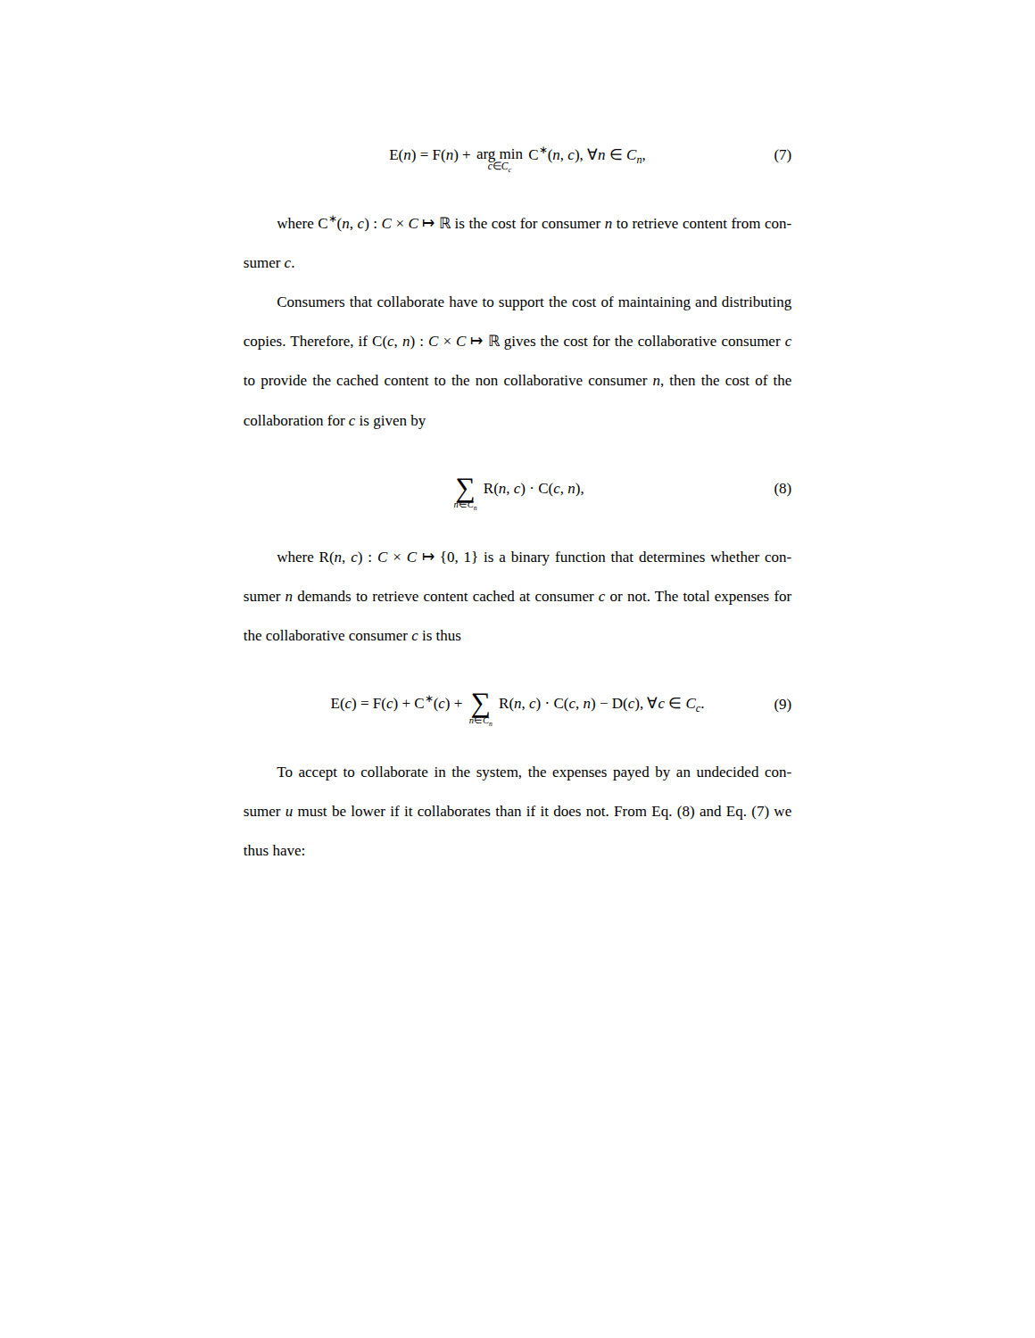E(n) = F(n) + arg min c∈Cc C∗(n, c), ∀n ∈ Cn,
(7)
where C∗(n, c) : C × C ↦ ℝ is the cost for consumer n to retrieve content from consumer c.
Consumers that collaborate have to support the cost of maintaining and distributing copies. Therefore, if C(c, n) : C × C ↦ ℝ gives the cost for the collaborative consumer c to provide the cached content to the non collaborative consumer n, then the cost of the collaboration for c is given by
∑n∈Cn R(n, c) · C(c, n),
(8)
where R(n, c) : C × C ↦ {0, 1} is a binary function that determines whether consumer n demands to retrieve content cached at consumer c or not. The total expenses for the collaborative consumer c is thus
E(c) = F(c) + C∗(c) + ∑n∈Cn R(n, c) · C(c, n) − D(c), ∀c ∈ Cc.
(9)
To accept to collaborate in the system, the expenses payed by an undecided consumer u must be lower if it collaborates than if it does not. From Eq. (8) and Eq. (7) we thus have: